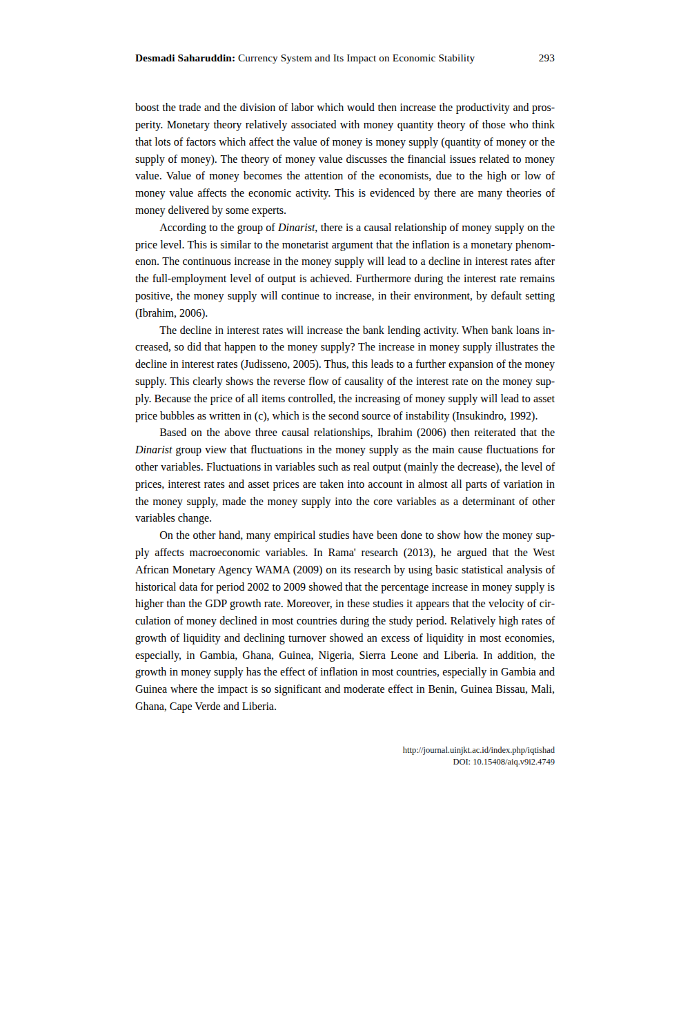Desmadi Saharuddin: Currency System and Its Impact on Economic Stability 293
boost the trade and the division of labor which would then increase the productivity and prosperity. Monetary theory relatively associated with money quantity theory of those who think that lots of factors which affect the value of money is money supply (quantity of money or the supply of money). The theory of money value discusses the financial issues related to money value. Value of money becomes the attention of the economists, due to the high or low of money value affects the economic activity. This is evidenced by there are many theories of money delivered by some experts.
According to the group of Dinarist, there is a causal relationship of money supply on the price level. This is similar to the monetarist argument that the inflation is a monetary phenomenon. The continuous increase in the money supply will lead to a decline in interest rates after the full-employment level of output is achieved. Furthermore during the interest rate remains positive, the money supply will continue to increase, in their environment, by default setting (Ibrahim, 2006).
The decline in interest rates will increase the bank lending activity. When bank loans increased, so did that happen to the money supply? The increase in money supply illustrates the decline in interest rates (Judisseno, 2005). Thus, this leads to a further expansion of the money supply. This clearly shows the reverse flow of causality of the interest rate on the money supply. Because the price of all items controlled, the increasing of money supply will lead to asset price bubbles as written in (c), which is the second source of instability (Insukindro, 1992).
Based on the above three causal relationships, Ibrahim (2006) then reiterated that the Dinarist group view that fluctuations in the money supply as the main cause fluctuations for other variables. Fluctuations in variables such as real output (mainly the decrease), the level of prices, interest rates and asset prices are taken into account in almost all parts of variation in the money supply, made the money supply into the core variables as a determinant of other variables change.
On the other hand, many empirical studies have been done to show how the money supply affects macroeconomic variables. In Rama' research (2013), he argued that the West African Monetary Agency WAMA (2009) on its research by using basic statistical analysis of historical data for period 2002 to 2009 showed that the percentage increase in money supply is higher than the GDP growth rate. Moreover, in these studies it appears that the velocity of circulation of money declined in most countries during the study period. Relatively high rates of growth of liquidity and declining turnover showed an excess of liquidity in most economies, especially, in Gambia, Ghana, Guinea, Nigeria, Sierra Leone and Liberia. In addition, the growth in money supply has the effect of inflation in most countries, especially in Gambia and Guinea where the impact is so significant and moderate effect in Benin, Guinea Bissau, Mali, Ghana, Cape Verde and Liberia.
http://journal.uinjkt.ac.id/index.php/iqtishad
DOI: 10.15408/aiq.v9i2.4749